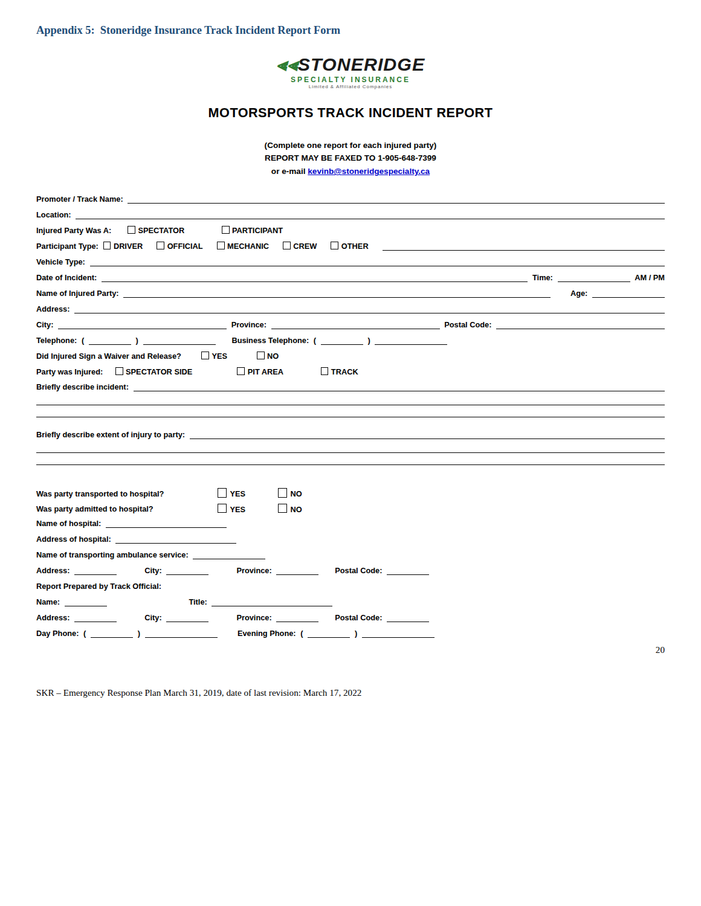Appendix 5: Stoneridge Insurance Track Incident Report Form
⫷⫷STONERIDGE
SPECIALTY INSURANCE
Limited & Affiliated Companies
MOTORSPORTS TRACK INCIDENT REPORT
(Complete one report for each injured party)
REPORT MAY BE FAXED TO 1-905-648-7399
or e-mail kevinb@stoneridgespecialty.ca
Promoter / Track Name:
Location:
Injured Party Was A: SPECTATOR PARTICIPANT
Participant Type: DRIVER OFFICIAL MECHANIC CREW OTHER
Vehicle Type:
Date of Incident: Time: AM / PM
Name of Injured Party: Age:
Address:
City: Province: Postal Code:
Telephone: ( ) Business Telephone: ( )
Did Injured Sign a Waiver and Release? YES NO
Party was Injured: SPECTATOR SIDE PIT AREA TRACK
Briefly describe incident:
Briefly describe extent of injury to party:
Was party transported to hospital? YES NO
Was party admitted to hospital? YES NO
Name of hospital:
Address of hospital:
Name of transporting ambulance service:
Address: City: Province: Postal Code:
Report Prepared by Track Official:
Name: Title:
Address: City: Province: Postal Code:
Day Phone: ( ) Evening Phone: ( )
20
SKR – Emergency Response Plan March 31, 2019, date of last revision: March 17, 2022